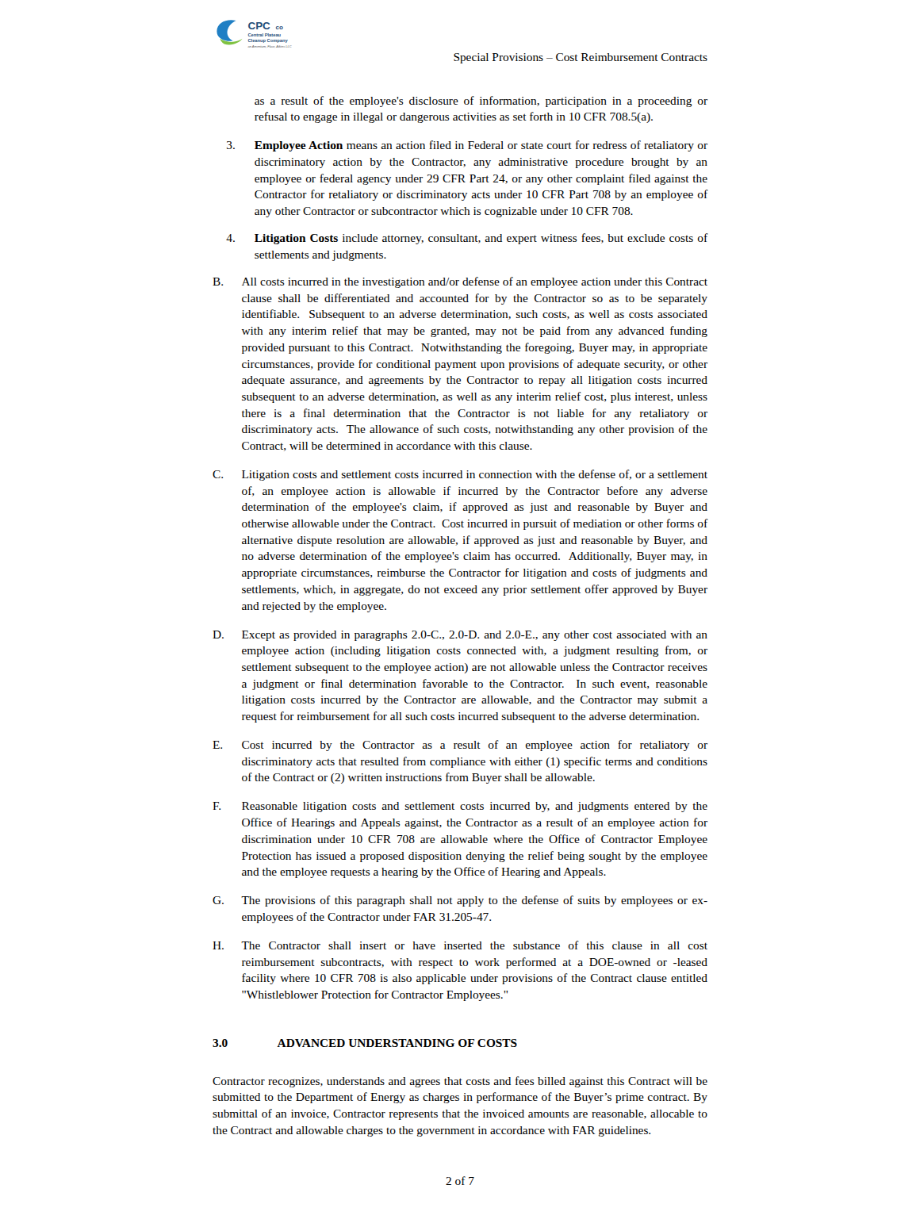CPC co Central Plateau Cleanup Company an Amentum, Fluor, Atkins LLC
Special Provisions – Cost Reimbursement Contracts
as a result of the employee's disclosure of information, participation in a proceeding or refusal to engage in illegal or dangerous activities as set forth in 10 CFR 708.5(a).
3. Employee Action means an action filed in Federal or state court for redress of retaliatory or discriminatory action by the Contractor, any administrative procedure brought by an employee or federal agency under 29 CFR Part 24, or any other complaint filed against the Contractor for retaliatory or discriminatory acts under 10 CFR Part 708 by an employee of any other Contractor or subcontractor which is cognizable under 10 CFR 708.
4. Litigation Costs include attorney, consultant, and expert witness fees, but exclude costs of settlements and judgments.
B. All costs incurred in the investigation and/or defense of an employee action under this Contract clause shall be differentiated and accounted for by the Contractor so as to be separately identifiable. Subsequent to an adverse determination, such costs, as well as costs associated with any interim relief that may be granted, may not be paid from any advanced funding provided pursuant to this Contract. Notwithstanding the foregoing, Buyer may, in appropriate circumstances, provide for conditional payment upon provisions of adequate security, or other adequate assurance, and agreements by the Contractor to repay all litigation costs incurred subsequent to an adverse determination, as well as any interim relief cost, plus interest, unless there is a final determination that the Contractor is not liable for any retaliatory or discriminatory acts. The allowance of such costs, notwithstanding any other provision of the Contract, will be determined in accordance with this clause.
C. Litigation costs and settlement costs incurred in connection with the defense of, or a settlement of, an employee action is allowable if incurred by the Contractor before any adverse determination of the employee's claim, if approved as just and reasonable by Buyer and otherwise allowable under the Contract. Cost incurred in pursuit of mediation or other forms of alternative dispute resolution are allowable, if approved as just and reasonable by Buyer, and no adverse determination of the employee's claim has occurred. Additionally, Buyer may, in appropriate circumstances, reimburse the Contractor for litigation and costs of judgments and settlements, which, in aggregate, do not exceed any prior settlement offer approved by Buyer and rejected by the employee.
D. Except as provided in paragraphs 2.0-C., 2.0-D. and 2.0-E., any other cost associated with an employee action (including litigation costs connected with, a judgment resulting from, or settlement subsequent to the employee action) are not allowable unless the Contractor receives a judgment or final determination favorable to the Contractor. In such event, reasonable litigation costs incurred by the Contractor are allowable, and the Contractor may submit a request for reimbursement for all such costs incurred subsequent to the adverse determination.
E. Cost incurred by the Contractor as a result of an employee action for retaliatory or discriminatory acts that resulted from compliance with either (1) specific terms and conditions of the Contract or (2) written instructions from Buyer shall be allowable.
F. Reasonable litigation costs and settlement costs incurred by, and judgments entered by the Office of Hearings and Appeals against, the Contractor as a result of an employee action for discrimination under 10 CFR 708 are allowable where the Office of Contractor Employee Protection has issued a proposed disposition denying the relief being sought by the employee and the employee requests a hearing by the Office of Hearing and Appeals.
G. The provisions of this paragraph shall not apply to the defense of suits by employees or ex-employees of the Contractor under FAR 31.205-47.
H. The Contractor shall insert or have inserted the substance of this clause in all cost reimbursement subcontracts, with respect to work performed at a DOE-owned or -leased facility where 10 CFR 708 is also applicable under provisions of the Contract clause entitled "Whistleblower Protection for Contractor Employees."
3.0 ADVANCED UNDERSTANDING OF COSTS
Contractor recognizes, understands and agrees that costs and fees billed against this Contract will be submitted to the Department of Energy as charges in performance of the Buyer’s prime contract. By submittal of an invoice, Contractor represents that the invoiced amounts are reasonable, allocable to the Contract and allowable charges to the government in accordance with FAR guidelines.
2 of 7